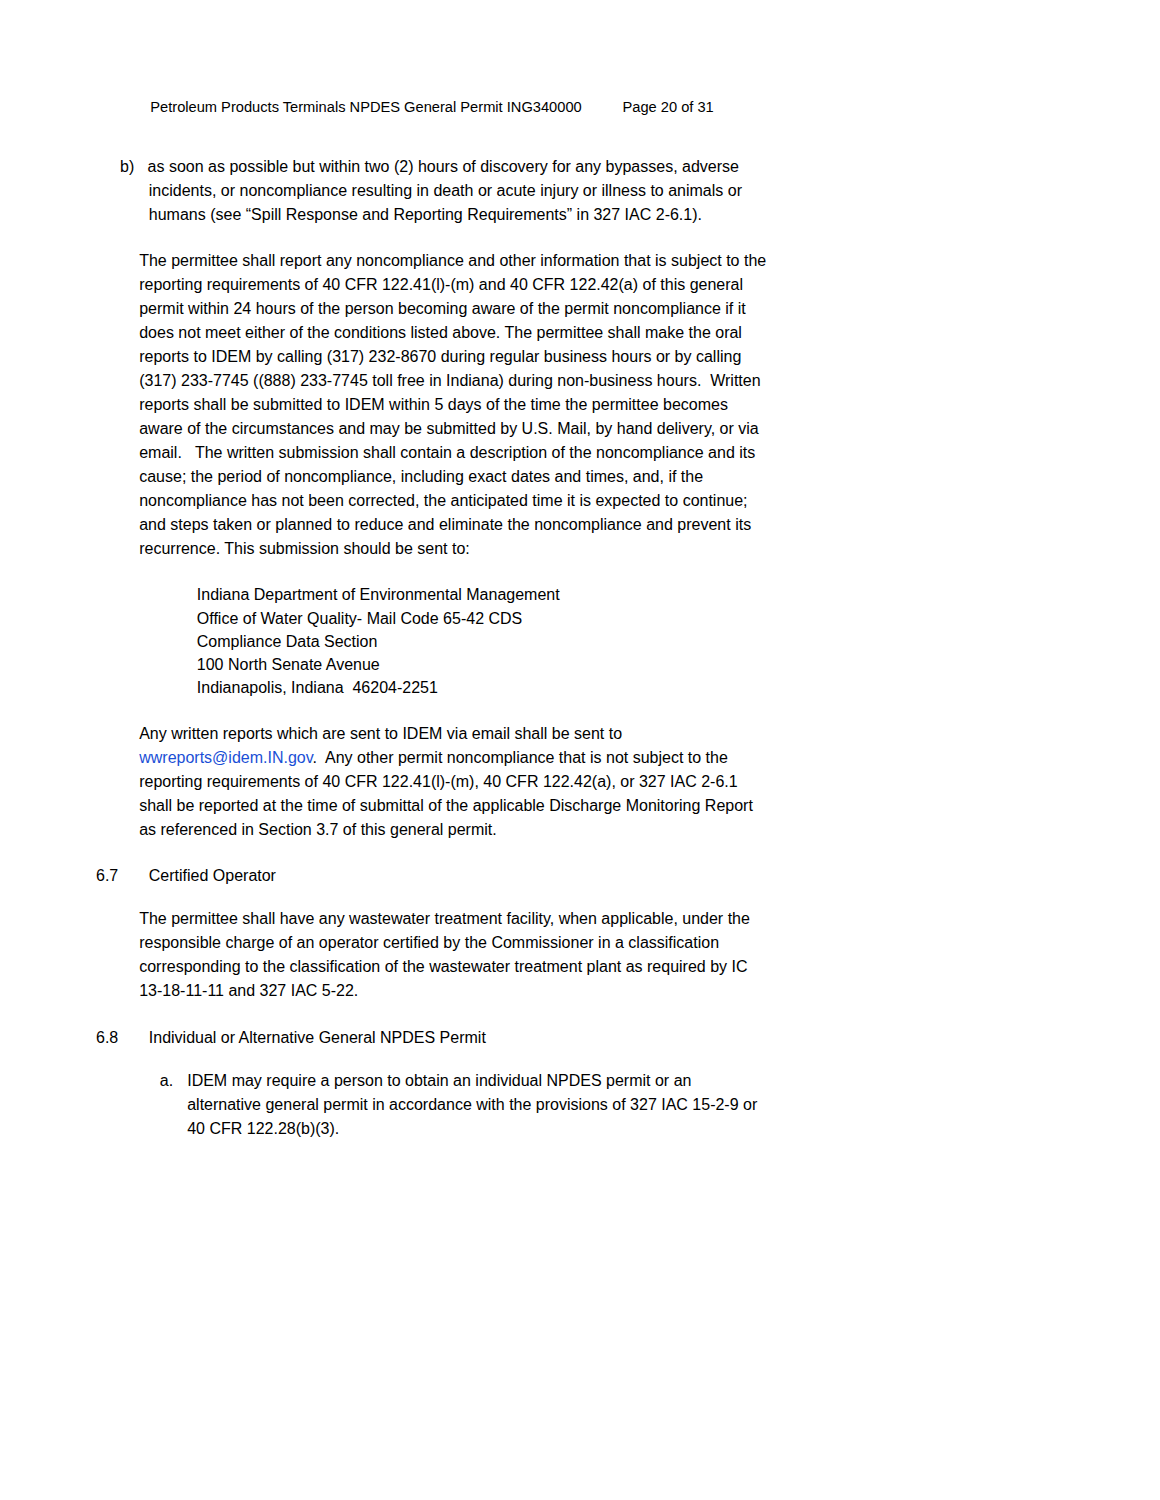Petroleum Products Terminals NPDES General Permit ING340000 Page 20 of 31
b) as soon as possible but within two (2) hours of discovery for any bypasses, adverse incidents, or noncompliance resulting in death or acute injury or illness to animals or humans (see “Spill Response and Reporting Requirements” in 327 IAC 2-6.1).
The permittee shall report any noncompliance and other information that is subject to the reporting requirements of 40 CFR 122.41(l)-(m) and 40 CFR 122.42(a) of this general permit within 24 hours of the person becoming aware of the permit noncompliance if it does not meet either of the conditions listed above. The permittee shall make the oral reports to IDEM by calling (317) 232-8670 during regular business hours or by calling (317) 233-7745 ((888) 233-7745 toll free in Indiana) during non-business hours. Written reports shall be submitted to IDEM within 5 days of the time the permittee becomes aware of the circumstances and may be submitted by U.S. Mail, by hand delivery, or via email. The written submission shall contain a description of the noncompliance and its cause; the period of noncompliance, including exact dates and times, and, if the noncompliance has not been corrected, the anticipated time it is expected to continue; and steps taken or planned to reduce and eliminate the noncompliance and prevent its recurrence. This submission should be sent to:
Indiana Department of Environmental Management
Office of Water Quality- Mail Code 65-42 CDS
Compliance Data Section
100 North Senate Avenue
Indianapolis, Indiana 46204-2251
Any written reports which are sent to IDEM via email shall be sent to wwreports@idem.IN.gov. Any other permit noncompliance that is not subject to the reporting requirements of 40 CFR 122.41(l)-(m), 40 CFR 122.42(a), or 327 IAC 2-6.1 shall be reported at the time of submittal of the applicable Discharge Monitoring Report as referenced in Section 3.7 of this general permit.
6.7 Certified Operator
The permittee shall have any wastewater treatment facility, when applicable, under the responsible charge of an operator certified by the Commissioner in a classification corresponding to the classification of the wastewater treatment plant as required by IC 13-18-11-11 and 327 IAC 5-22.
6.8 Individual or Alternative General NPDES Permit
IDEM may require a person to obtain an individual NPDES permit or an alternative general permit in accordance with the provisions of 327 IAC 15-2-9 or 40 CFR 122.28(b)(3).